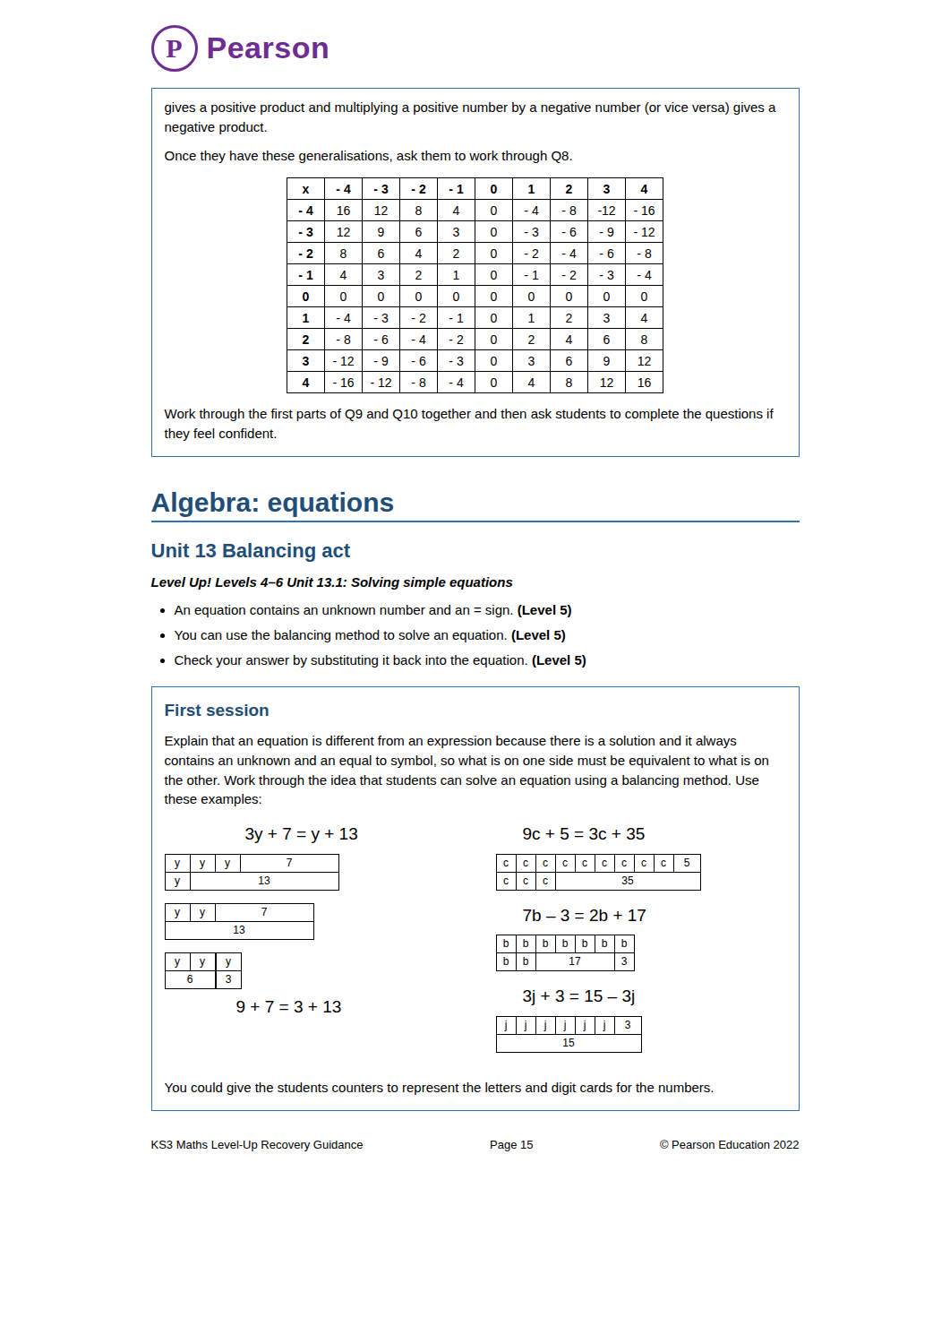P
Pearson
gives a positive product and multiplying a positive number by a negative number (or vice versa) gives a negative product.
Once they have these generalisations, ask them to work through Q8.
| x | - 4 | - 3 | - 2 | - 1 | 0 | 1 | 2 | 3 | 4 |
| - 4 | 16 | 12 | 8 | 4 | 0 | - 4 | - 8 | -12 | - 16 |
| - 3 | 12 | 9 | 6 | 3 | 0 | - 3 | - 6 | - 9 | - 12 |
| - 2 | 8 | 6 | 4 | 2 | 0 | - 2 | - 4 | - 6 | - 8 |
| - 1 | 4 | 3 | 2 | 1 | 0 | - 1 | - 2 | - 3 | - 4 |
| 0 | 0 | 0 | 0 | 0 | 0 | 0 | 0 | 0 | 0 |
| 1 | - 4 | - 3 | - 2 | - 1 | 0 | 1 | 2 | 3 | 4 |
| 2 | - 8 | - 6 | - 4 | - 2 | 0 | 2 | 4 | 6 | 8 |
| 3 | - 12 | - 9 | - 6 | - 3 | 0 | 3 | 6 | 9 | 12 |
| 4 | - 16 | - 12 | - 8 | - 4 | 0 | 4 | 8 | 12 | 16 |
Work through the first parts of Q9 and Q10 together and then ask students to complete the questions if they feel confident.
Algebra: equations
Unit 13 Balancing act
Level Up! Levels 4–6 Unit 13.1: Solving simple equations
An equation contains an unknown number and an = sign. (Level 5)
You can use the balancing method to solve an equation. (Level 5)
Check your answer by substituting it back into the equation. (Level 5)
First session
Explain that an equation is different from an expression because there is a solution and it always contains an unknown and an equal to symbol, so what is on one side must be equivalent to what is on the other. Work through the idea that students can solve an equation using a balancing method. Use these examples:
3y + 7 = y + 13
| y | y | y | 7 |
| y | 13 |
| y | y | 7 |
| 13 |
| y | y |
| 6 |
| y |
| 3 |
9 + 7 = 3 + 13
9c + 5 = 3c + 35
| c | c | c | c | c | c | c | c | c | 5 |
| c | c | c | 35 |
7b – 3 = 2b + 17
| b | b | b | b | b | b | b |
| b | b | 17 | 3 |
3j + 3 = 15 – 3j
| j | j | j | j | j | j | 3 |
| 15 |
You could give the students counters to represent the letters and digit cards for the numbers.
KS3 Maths Level-Up Recovery Guidance
Page 15
© Pearson Education 2022